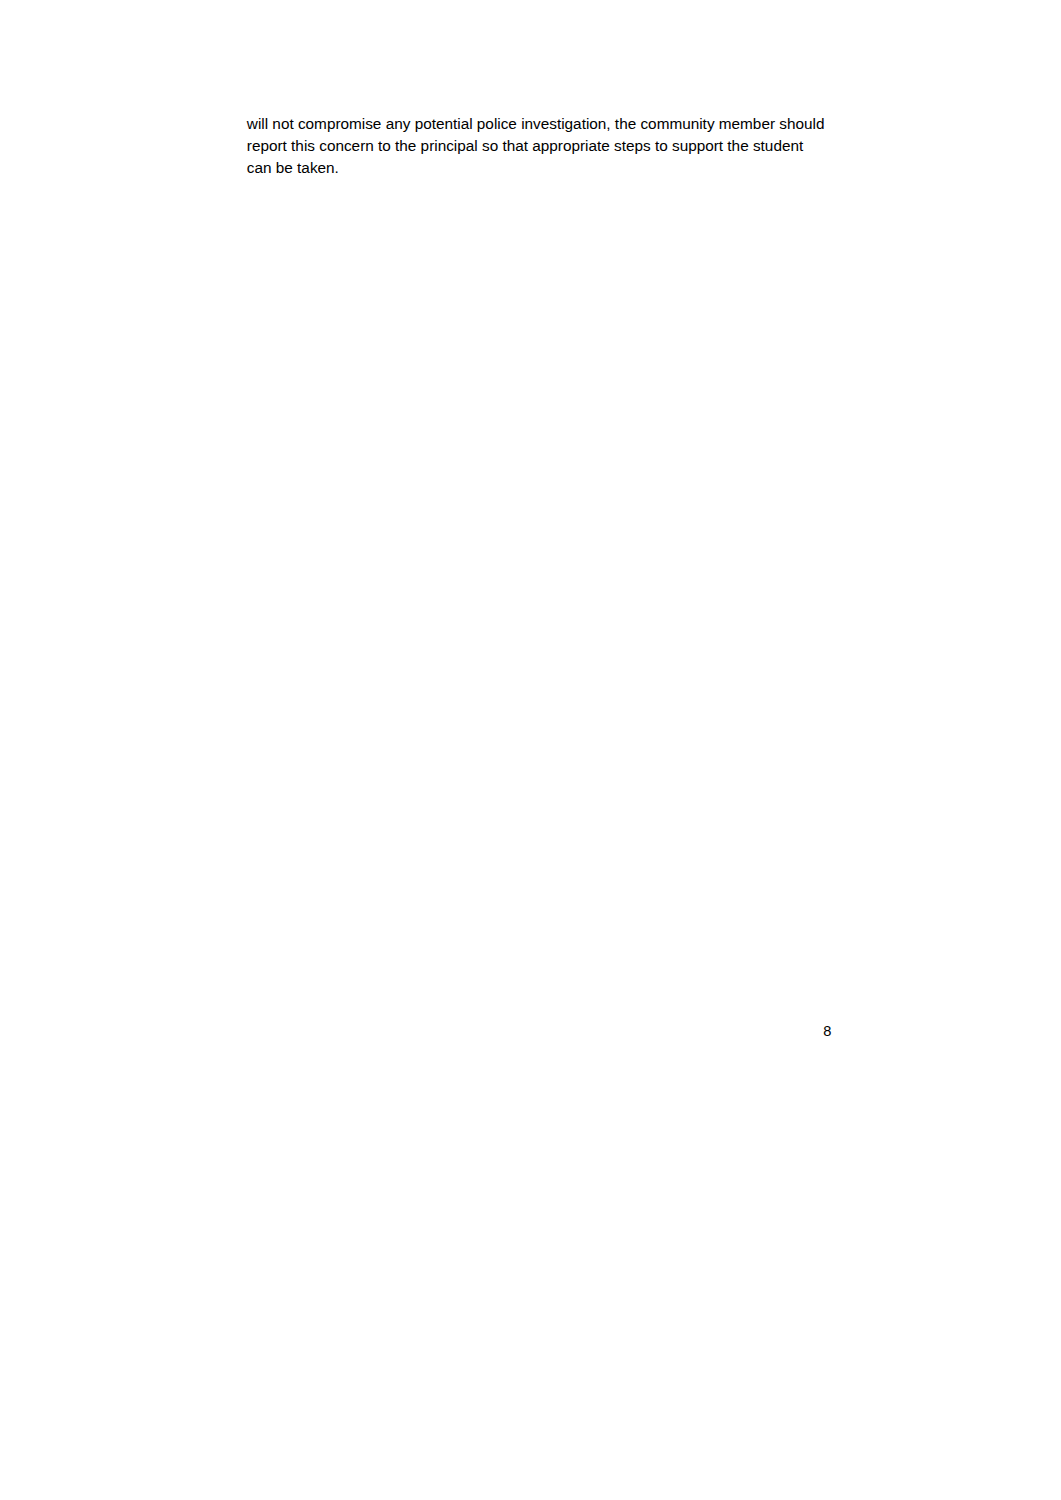will not compromise any potential police investigation, the community member should report this concern to the principal so that appropriate steps to support the student can be taken.
8